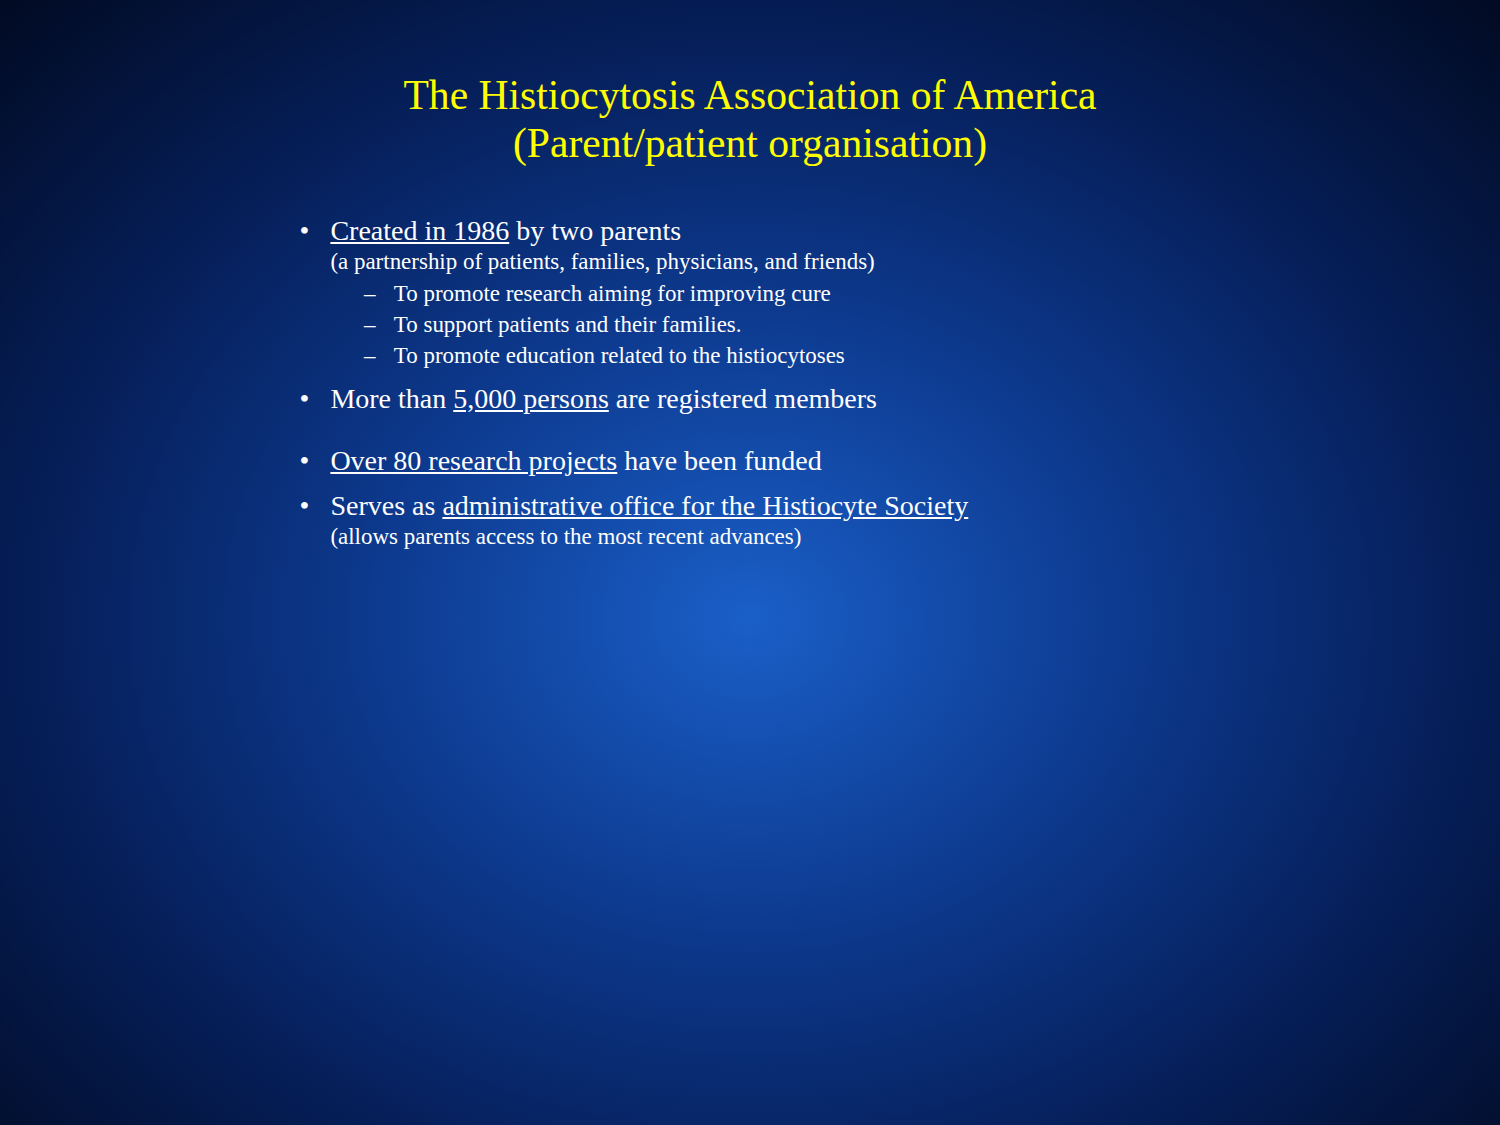The Histiocytosis Association of America
(Parent/patient organisation)
Created in 1986 by two parents (a partnership of patients, families, physicians, and friends)
To promote research aiming for improving cure
To support patients and their families.
To promote education related to the histiocytoses
More than 5,000 persons are registered members
Over 80 research projects have been funded
Serves as administrative office for the Histiocyte Society (allows parents access to the most recent advances)